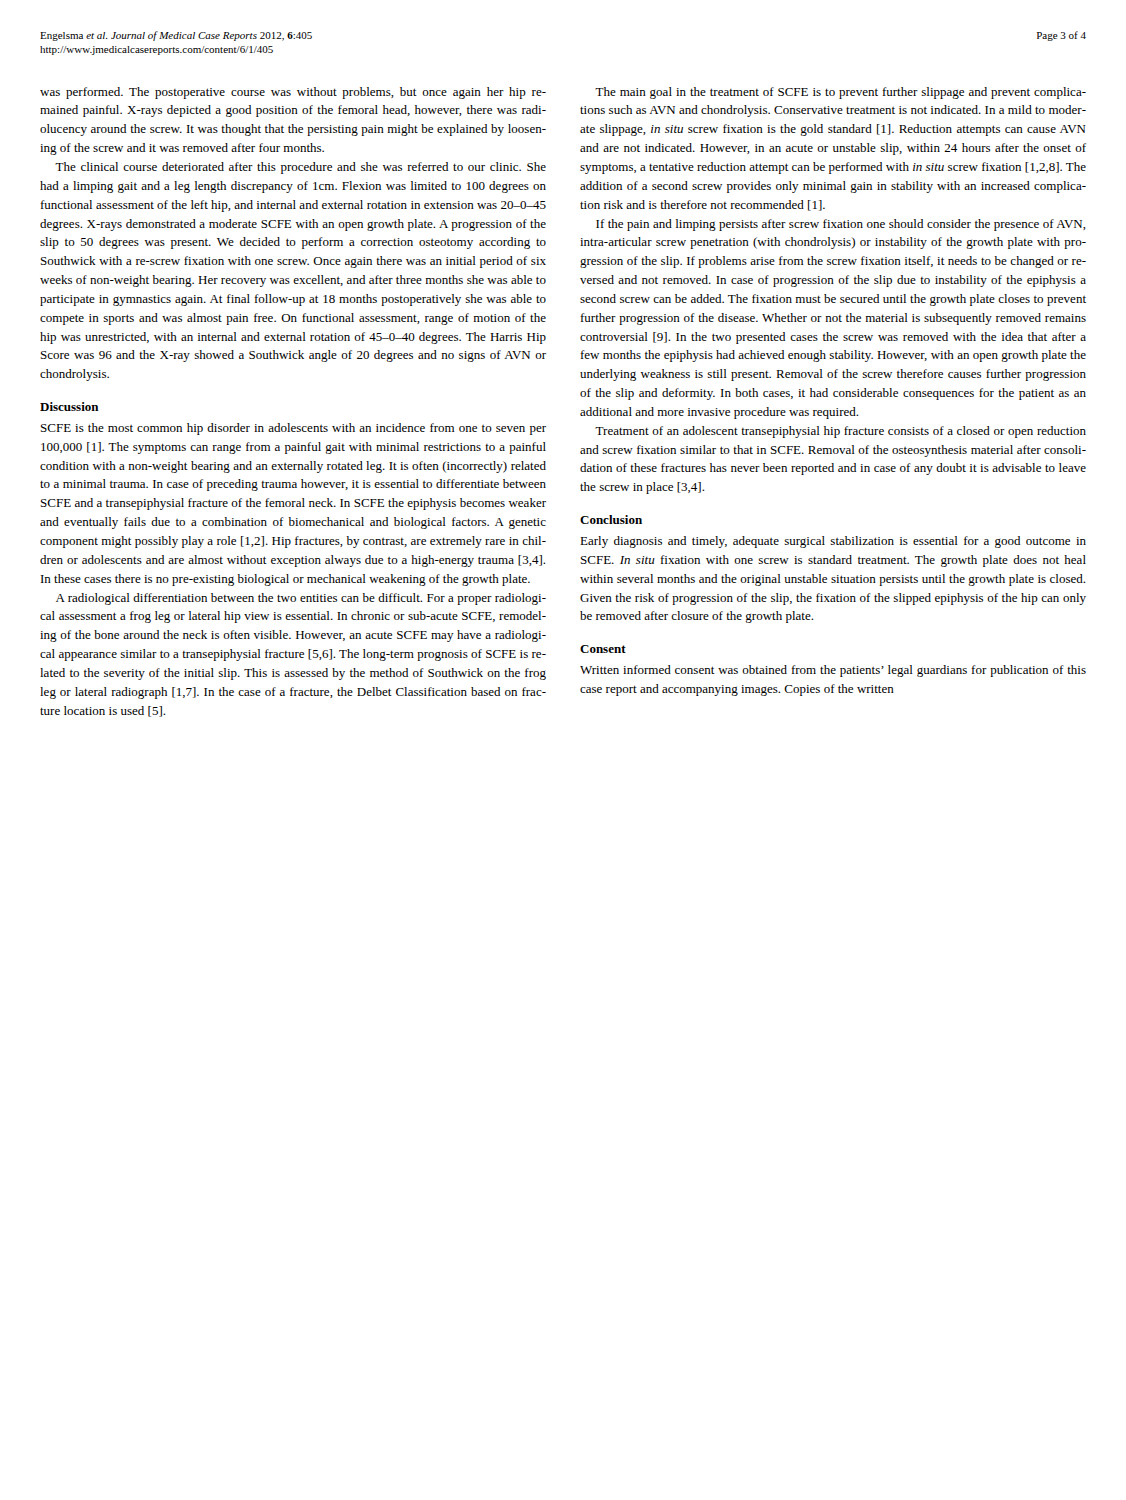Engelsma et al. Journal of Medical Case Reports 2012, 6:405
http://www.jmedicalcasereports.com/content/6/1/405
Page 3 of 4
was performed. The postoperative course was without problems, but once again her hip remained painful. X-rays depicted a good position of the femoral head, however, there was radiolucency around the screw. It was thought that the persisting pain might be explained by loosening of the screw and it was removed after four months.
The clinical course deteriorated after this procedure and she was referred to our clinic. She had a limping gait and a leg length discrepancy of 1cm. Flexion was limited to 100 degrees on functional assessment of the left hip, and internal and external rotation in extension was 20–0–45 degrees. X-rays demonstrated a moderate SCFE with an open growth plate. A progression of the slip to 50 degrees was present. We decided to perform a correction osteotomy according to Southwick with a re-screw fixation with one screw. Once again there was an initial period of six weeks of non-weight bearing. Her recovery was excellent, and after three months she was able to participate in gymnastics again. At final follow-up at 18 months postoperatively she was able to compete in sports and was almost pain free. On functional assessment, range of motion of the hip was unrestricted, with an internal and external rotation of 45–0–40 degrees. The Harris Hip Score was 96 and the X-ray showed a Southwick angle of 20 degrees and no signs of AVN or chondrolysis.
Discussion
SCFE is the most common hip disorder in adolescents with an incidence from one to seven per 100,000 [1]. The symptoms can range from a painful gait with minimal restrictions to a painful condition with a non-weight bearing and an externally rotated leg. It is often (incorrectly) related to a minimal trauma. In case of preceding trauma however, it is essential to differentiate between SCFE and a transepiphysial fracture of the femoral neck. In SCFE the epiphysis becomes weaker and eventually fails due to a combination of biomechanical and biological factors. A genetic component might possibly play a role [1,2]. Hip fractures, by contrast, are extremely rare in children or adolescents and are almost without exception always due to a high-energy trauma [3,4]. In these cases there is no pre-existing biological or mechanical weakening of the growth plate.
A radiological differentiation between the two entities can be difficult. For a proper radiological assessment a frog leg or lateral hip view is essential. In chronic or sub-acute SCFE, remodeling of the bone around the neck is often visible. However, an acute SCFE may have a radiological appearance similar to a transepiphysial fracture [5,6]. The long-term prognosis of SCFE is related to the severity of the initial slip. This is assessed by the method of Southwick on the frog leg or lateral radiograph [1,7]. In the case of a fracture, the Delbet Classification based on fracture location is used [5].
The main goal in the treatment of SCFE is to prevent further slippage and prevent complications such as AVN and chondrolysis. Conservative treatment is not indicated. In a mild to moderate slippage, in situ screw fixation is the gold standard [1]. Reduction attempts can cause AVN and are not indicated. However, in an acute or unstable slip, within 24 hours after the onset of symptoms, a tentative reduction attempt can be performed with in situ screw fixation [1,2,8]. The addition of a second screw provides only minimal gain in stability with an increased complication risk and is therefore not recommended [1].
If the pain and limping persists after screw fixation one should consider the presence of AVN, intra-articular screw penetration (with chondrolysis) or instability of the growth plate with progression of the slip. If problems arise from the screw fixation itself, it needs to be changed or reversed and not removed. In case of progression of the slip due to instability of the epiphysis a second screw can be added. The fixation must be secured until the growth plate closes to prevent further progression of the disease. Whether or not the material is subsequently removed remains controversial [9]. In the two presented cases the screw was removed with the idea that after a few months the epiphysis had achieved enough stability. However, with an open growth plate the underlying weakness is still present. Removal of the screw therefore causes further progression of the slip and deformity. In both cases, it had considerable consequences for the patient as an additional and more invasive procedure was required.
Treatment of an adolescent transepiphysial hip fracture consists of a closed or open reduction and screw fixation similar to that in SCFE. Removal of the osteosynthesis material after consolidation of these fractures has never been reported and in case of any doubt it is advisable to leave the screw in place [3,4].
Conclusion
Early diagnosis and timely, adequate surgical stabilization is essential for a good outcome in SCFE. In situ fixation with one screw is standard treatment. The growth plate does not heal within several months and the original unstable situation persists until the growth plate is closed. Given the risk of progression of the slip, the fixation of the slipped epiphysis of the hip can only be removed after closure of the growth plate.
Consent
Written informed consent was obtained from the patients’ legal guardians for publication of this case report and accompanying images. Copies of the written